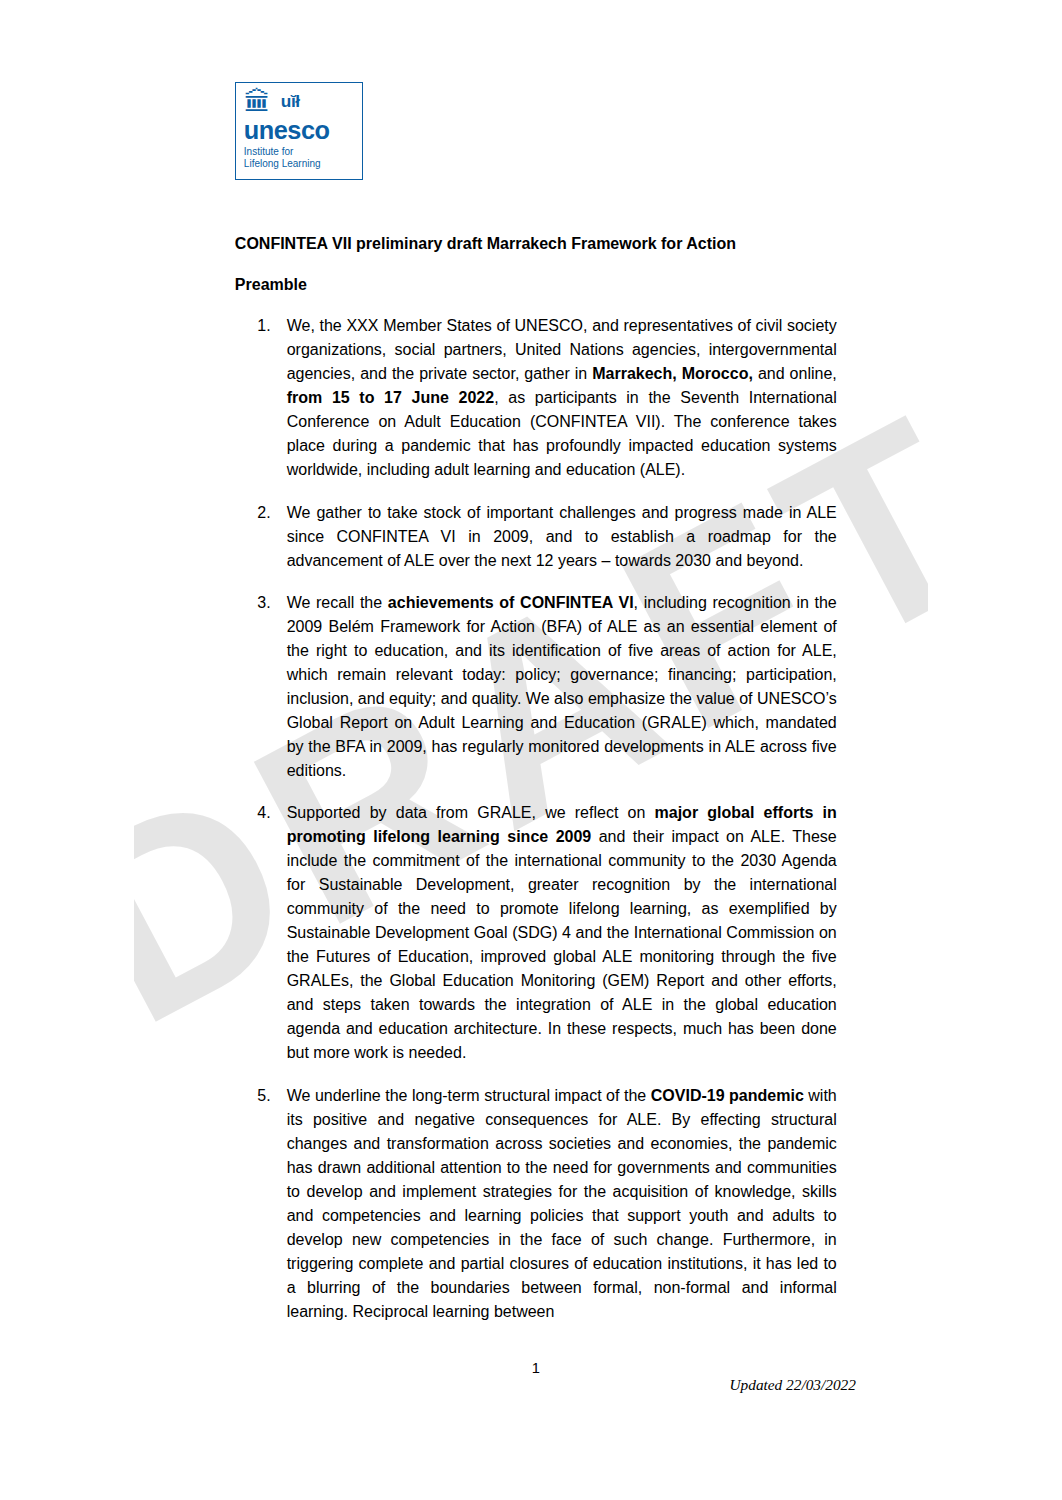DRAFT
🏛 uĭł
unesco
Institute for
Lifelong Learning
CONFINTEA VII preliminary draft Marrakech Framework for Action
Preamble
We, the XXX Member States of UNESCO, and representatives of civil society organizations, social partners, United Nations agencies, intergovernmental agencies, and the private sector, gather in Marrakech, Morocco, and online, from 15 to 17 June 2022, as participants in the Seventh International Conference on Adult Education (CONFINTEA VII). The conference takes place during a pandemic that has profoundly impacted education systems worldwide, including adult learning and education (ALE).
We gather to take stock of important challenges and progress made in ALE since CONFINTEA VI in 2009, and to establish a roadmap for the advancement of ALE over the next 12 years – towards 2030 and beyond.
We recall the achievements of CONFINTEA VI, including recognition in the 2009 Belém Framework for Action (BFA) of ALE as an essential element of the right to education, and its identification of five areas of action for ALE, which remain relevant today: policy; governance; financing; participation, inclusion, and equity; and quality. We also emphasize the value of UNESCO’s Global Report on Adult Learning and Education (GRALE) which, mandated by the BFA in 2009, has regularly monitored developments in ALE across five editions.
Supported by data from GRALE, we reflect on major global efforts in promoting lifelong learning since 2009 and their impact on ALE. These include the commitment of the international community to the 2030 Agenda for Sustainable Development, greater recognition by the international community of the need to promote lifelong learning, as exemplified by Sustainable Development Goal (SDG) 4 and the International Commission on the Futures of Education, improved global ALE monitoring through the five GRALEs, the Global Education Monitoring (GEM) Report and other efforts, and steps taken towards the integration of ALE in the global education agenda and education architecture. In these respects, much has been done but more work is needed.
We underline the long-term structural impact of the COVID-19 pandemic with its positive and negative consequences for ALE. By effecting structural changes and transformation across societies and economies, the pandemic has drawn additional attention to the need for governments and communities to develop and implement strategies for the acquisition of knowledge, skills and competencies and learning policies that support youth and adults to develop new competencies in the face of such change. Furthermore, in triggering complete and partial closures of education institutions, it has led to a blurring of the boundaries between formal, non-formal and informal learning. Reciprocal learning between
1
Updated 22/03/2022